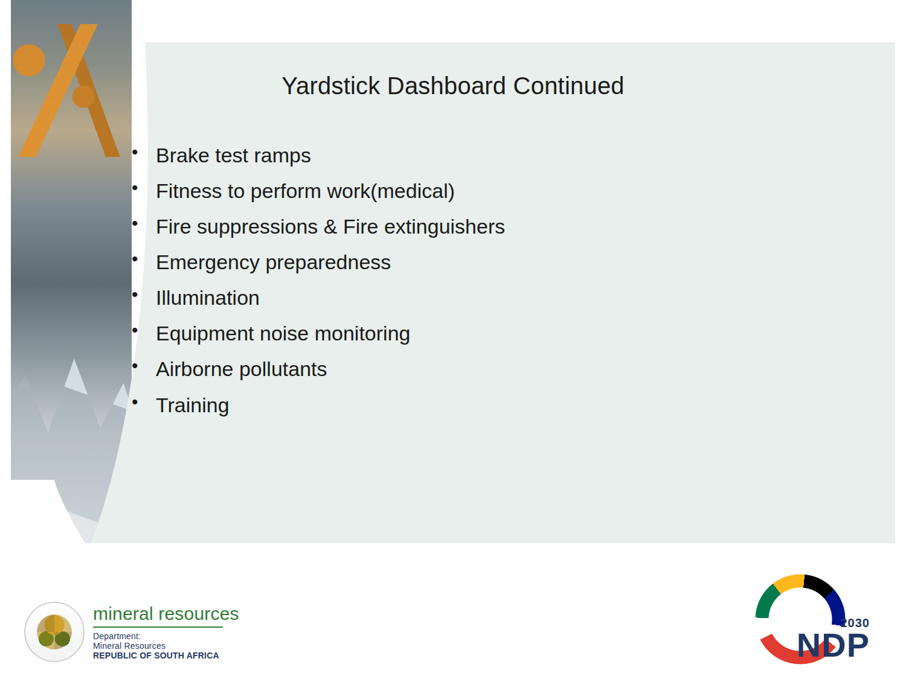Yardstick Dashboard Continued
Brake test ramps
Fitness to perform work(medical)
Fire suppressions & Fire extinguishers
Emergency preparedness
Illumination
Equipment noise monitoring
Airborne pollutants
Training
mineral resources
Department:
Mineral Resources
REPUBLIC OF SOUTH AFRICA
2030
NDP